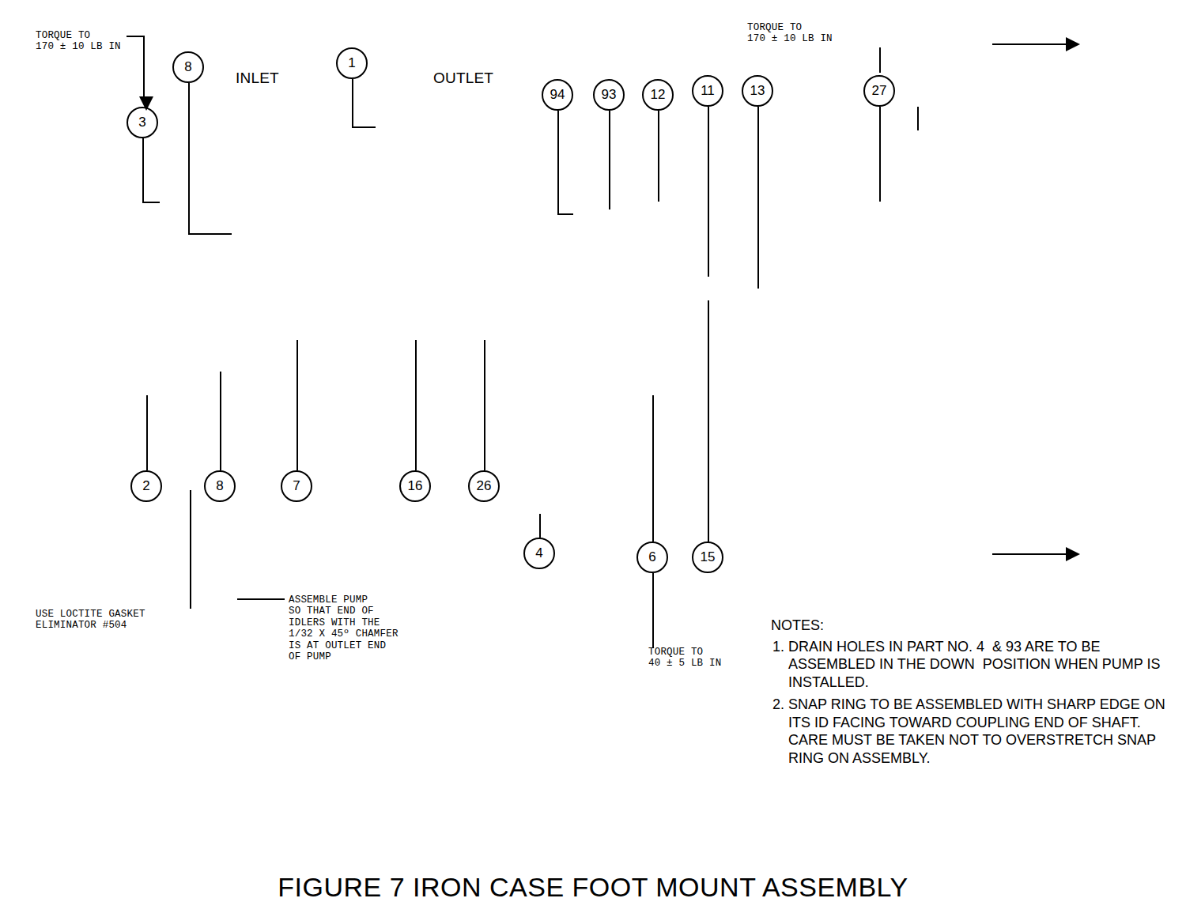TORQUE TO 170 ± 10 LB IN
TORQUE TO 170 ± 10 LB IN
USE LOCTITE GASKET ELIMINATOR #504
ASSEMBLE PUMP SO THAT END OF IDLERS WITH THE 1/32 X 45º CHAMFER IS AT OUTLET END OF PUMP
TORQUE TO 40 ± 5 LB IN
INLET
OUTLET
3
8
1
94
93
12
11
13
27
2
8
7
16
26
4
6
15
NOTES:
DRAIN HOLES IN PART NO. 4 & 93 ARE TO BE ASSEMBLED IN THE DOWN POSITION WHEN PUMP IS INSTALLED.
SNAP RING TO BE ASSEMBLED WITH SHARP EDGE ON ITS ID FACING TOWARD COUPLING END OF SHAFT. CARE MUST BE TAKEN NOT TO OVERSTRETCH SNAP RING ON ASSEMBLY.
FIGURE 7 IRON CASE FOOT MOUNT ASSEMBLY